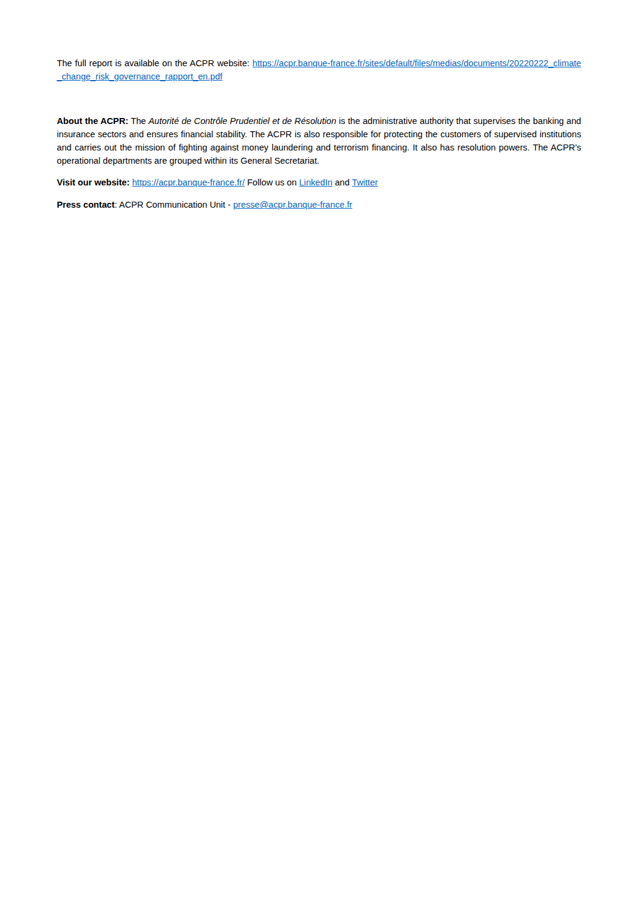The full report is available on the ACPR website: https://acpr.banque-france.fr/sites/default/files/medias/documents/20220222_climate_change_risk_governance_rapport_en.pdf
About the ACPR: The Autorité de Contrôle Prudentiel et de Résolution is the administrative authority that supervises the banking and insurance sectors and ensures financial stability. The ACPR is also responsible for protecting the customers of supervised institutions and carries out the mission of fighting against money laundering and terrorism financing. It also has resolution powers. The ACPR's operational departments are grouped within its General Secretariat.
Visit our website: https://acpr.banque-france.fr/ Follow us on LinkedIn and Twitter
Press contact: ACPR Communication Unit - presse@acpr.banque-france.fr